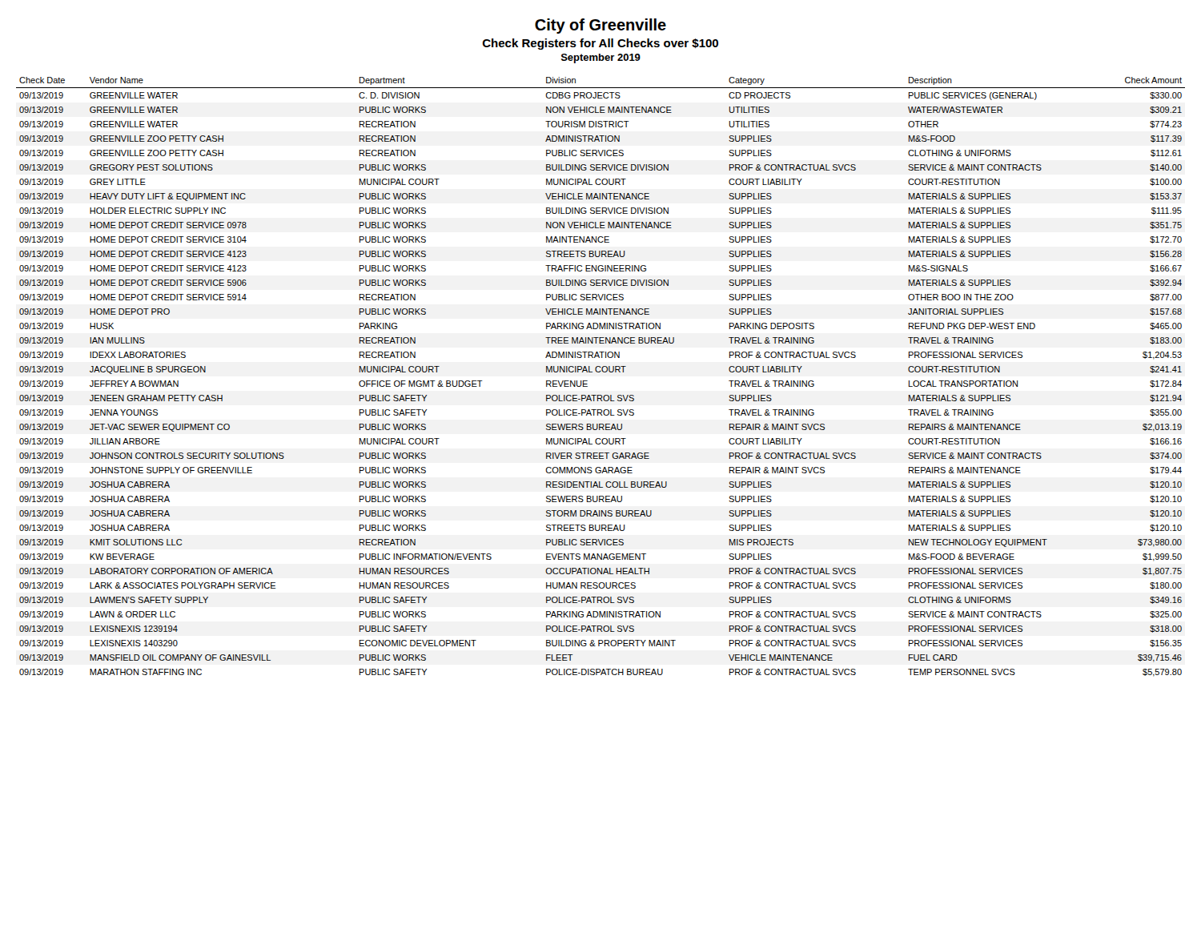City of Greenville
Check Registers for All Checks over $100
September 2019
| Check Date | Vendor Name | Department | Division | Category | Description | Check Amount |
| --- | --- | --- | --- | --- | --- | --- |
| 09/13/2019 | GREENVILLE WATER | C. D. DIVISION | CDBG PROJECTS | CD PROJECTS | PUBLIC SERVICES (GENERAL) | $330.00 |
| 09/13/2019 | GREENVILLE WATER | PUBLIC WORKS | NON VEHICLE MAINTENANCE | UTILITIES | WATER/WASTEWATER | $309.21 |
| 09/13/2019 | GREENVILLE WATER | RECREATION | TOURISM DISTRICT | UTILITIES | OTHER | $774.23 |
| 09/13/2019 | GREENVILLE ZOO PETTY CASH | RECREATION | ADMINISTRATION | SUPPLIES | M&S-FOOD | $117.39 |
| 09/13/2019 | GREENVILLE ZOO PETTY CASH | RECREATION | PUBLIC SERVICES | SUPPLIES | CLOTHING & UNIFORMS | $112.61 |
| 09/13/2019 | GREGORY PEST SOLUTIONS | PUBLIC WORKS | BUILDING SERVICE DIVISION | PROF & CONTRACTUAL SVCS | SERVICE & MAINT CONTRACTS | $140.00 |
| 09/13/2019 | GREY LITTLE | MUNICIPAL COURT | MUNICIPAL COURT | COURT LIABILITY | COURT-RESTITUTION | $100.00 |
| 09/13/2019 | HEAVY DUTY LIFT & EQUIPMENT INC | PUBLIC WORKS | VEHICLE MAINTENANCE | SUPPLIES | MATERIALS & SUPPLIES | $153.37 |
| 09/13/2019 | HOLDER ELECTRIC SUPPLY INC | PUBLIC WORKS | BUILDING SERVICE DIVISION | SUPPLIES | MATERIALS & SUPPLIES | $111.95 |
| 09/13/2019 | HOME DEPOT CREDIT SERVICE 0978 | PUBLIC WORKS | NON VEHICLE MAINTENANCE | SUPPLIES | MATERIALS & SUPPLIES | $351.75 |
| 09/13/2019 | HOME DEPOT CREDIT SERVICE 3104 | PUBLIC WORKS | MAINTENANCE | SUPPLIES | MATERIALS & SUPPLIES | $172.70 |
| 09/13/2019 | HOME DEPOT CREDIT SERVICE 4123 | PUBLIC WORKS | STREETS BUREAU | SUPPLIES | MATERIALS & SUPPLIES | $156.28 |
| 09/13/2019 | HOME DEPOT CREDIT SERVICE 4123 | PUBLIC WORKS | TRAFFIC ENGINEERING | SUPPLIES | M&S-SIGNALS | $166.67 |
| 09/13/2019 | HOME DEPOT CREDIT SERVICE 5906 | PUBLIC WORKS | BUILDING SERVICE DIVISION | SUPPLIES | MATERIALS & SUPPLIES | $392.94 |
| 09/13/2019 | HOME DEPOT CREDIT SERVICE 5914 | RECREATION | PUBLIC SERVICES | SUPPLIES | OTHER BOO IN THE ZOO | $877.00 |
| 09/13/2019 | HOME DEPOT PRO | PUBLIC WORKS | VEHICLE MAINTENANCE | SUPPLIES | JANITORIAL SUPPLIES | $157.68 |
| 09/13/2019 | HUSK | PARKING | PARKING ADMINISTRATION | PARKING DEPOSITS | REFUND PKG DEP-WEST END | $465.00 |
| 09/13/2019 | IAN MULLINS | RECREATION | TREE MAINTENANCE BUREAU | TRAVEL & TRAINING | TRAVEL & TRAINING | $183.00 |
| 09/13/2019 | IDEXX LABORATORIES | RECREATION | ADMINISTRATION | PROF & CONTRACTUAL SVCS | PROFESSIONAL SERVICES | $1,204.53 |
| 09/13/2019 | JACQUELINE B SPURGEON | MUNICIPAL COURT | MUNICIPAL COURT | COURT LIABILITY | COURT-RESTITUTION | $241.41 |
| 09/13/2019 | JEFFREY A BOWMAN | OFFICE OF MGMT & BUDGET | REVENUE | TRAVEL & TRAINING | LOCAL TRANSPORTATION | $172.84 |
| 09/13/2019 | JENEEN GRAHAM PETTY CASH | PUBLIC SAFETY | POLICE-PATROL SVS | SUPPLIES | MATERIALS & SUPPLIES | $121.94 |
| 09/13/2019 | JENNA YOUNGS | PUBLIC SAFETY | POLICE-PATROL SVS | TRAVEL & TRAINING | TRAVEL & TRAINING | $355.00 |
| 09/13/2019 | JET-VAC SEWER EQUIPMENT CO | PUBLIC WORKS | SEWERS BUREAU | REPAIR & MAINT SVCS | REPAIRS & MAINTENANCE | $2,013.19 |
| 09/13/2019 | JILLIAN ARBORE | MUNICIPAL COURT | MUNICIPAL COURT | COURT LIABILITY | COURT-RESTITUTION | $166.16 |
| 09/13/2019 | JOHNSON CONTROLS SECURITY SOLUTIONS | PUBLIC WORKS | RIVER STREET GARAGE | PROF & CONTRACTUAL SVCS | SERVICE & MAINT CONTRACTS | $374.00 |
| 09/13/2019 | JOHNSTONE SUPPLY OF GREENVILLE | PUBLIC WORKS | COMMONS GARAGE | REPAIR & MAINT SVCS | REPAIRS & MAINTENANCE | $179.44 |
| 09/13/2019 | JOSHUA CABRERA | PUBLIC WORKS | RESIDENTIAL COLL BUREAU | SUPPLIES | MATERIALS & SUPPLIES | $120.10 |
| 09/13/2019 | JOSHUA CABRERA | PUBLIC WORKS | SEWERS BUREAU | SUPPLIES | MATERIALS & SUPPLIES | $120.10 |
| 09/13/2019 | JOSHUA CABRERA | PUBLIC WORKS | STORM DRAINS BUREAU | SUPPLIES | MATERIALS & SUPPLIES | $120.10 |
| 09/13/2019 | JOSHUA CABRERA | PUBLIC WORKS | STREETS BUREAU | SUPPLIES | MATERIALS & SUPPLIES | $120.10 |
| 09/13/2019 | KMIT SOLUTIONS LLC | RECREATION | PUBLIC SERVICES | MIS PROJECTS | NEW TECHNOLOGY EQUIPMENT | $73,980.00 |
| 09/13/2019 | KW BEVERAGE | PUBLIC INFORMATION/EVENTS | EVENTS MANAGEMENT | SUPPLIES | M&S-FOOD & BEVERAGE | $1,999.50 |
| 09/13/2019 | LABORATORY CORPORATION OF AMERICA | HUMAN RESOURCES | OCCUPATIONAL HEALTH | PROF & CONTRACTUAL SVCS | PROFESSIONAL SERVICES | $1,807.75 |
| 09/13/2019 | LARK & ASSOCIATES POLYGRAPH SERVICE | HUMAN RESOURCES | HUMAN RESOURCES | PROF & CONTRACTUAL SVCS | PROFESSIONAL SERVICES | $180.00 |
| 09/13/2019 | LAWMEN'S SAFETY SUPPLY | PUBLIC SAFETY | POLICE-PATROL SVS | SUPPLIES | CLOTHING & UNIFORMS | $349.16 |
| 09/13/2019 | LAWN & ORDER LLC | PUBLIC WORKS | PARKING ADMINISTRATION | PROF & CONTRACTUAL SVCS | SERVICE & MAINT CONTRACTS | $325.00 |
| 09/13/2019 | LEXISNEXIS 1239194 | PUBLIC SAFETY | POLICE-PATROL SVS | PROF & CONTRACTUAL SVCS | PROFESSIONAL SERVICES | $318.00 |
| 09/13/2019 | LEXISNEXIS 1403290 | ECONOMIC DEVELOPMENT | BUILDING & PROPERTY MAINT | PROF & CONTRACTUAL SVCS | PROFESSIONAL SERVICES | $156.35 |
| 09/13/2019 | MANSFIELD OIL COMPANY OF GAINESVILL | PUBLIC WORKS | FLEET | VEHICLE MAINTENANCE | FUEL CARD | $39,715.46 |
| 09/13/2019 | MARATHON STAFFING INC | PUBLIC SAFETY | POLICE-DISPATCH BUREAU | PROF & CONTRACTUAL SVCS | TEMP PERSONNEL SVCS | $5,579.80 |